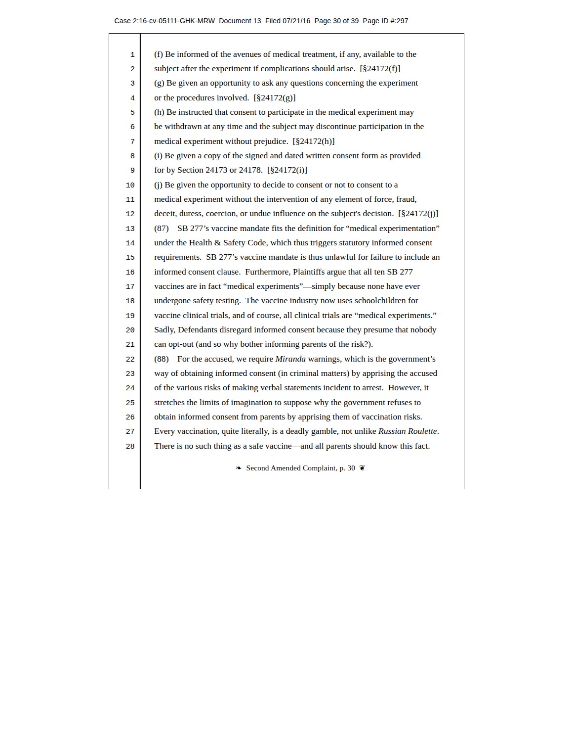Case 2:16-cv-05111-GHK-MRW Document 13 Filed 07/21/16 Page 30 of 39 Page ID #:297
1
2
3
4
5
6
7
8
9
10
11
12
13
14
15
16
17
18
19
20
21
22
23
24
25
26
27
28
(f) Be informed of the avenues of medical treatment, if any, available to the
subject after the experiment if complications should arise. [§24172(f)]
(g) Be given an opportunity to ask any questions concerning the experiment
or the procedures involved. [§24172(g)]
(h) Be instructed that consent to participate in the medical experiment may
be withdrawn at any time and the subject may discontinue participation in the
medical experiment without prejudice. [§24172(h)]
(i) Be given a copy of the signed and dated written consent form as provided
for by Section 24173 or 24178. [§24172(i)]
(j) Be given the opportunity to decide to consent or not to consent to a
medical experiment without the intervention of any element of force, fraud,
deceit, duress, coercion, or undue influence on the subject's decision. [§24172(j)]
(87) SB 277’s vaccine mandate fits the definition for “medical experimentation”
under the Health & Safety Code, which thus triggers statutory informed consent
requirements. SB 277’s vaccine mandate is thus unlawful for failure to include an
informed consent clause. Furthermore, Plaintiffs argue that all ten SB 277
vaccines are in fact “medical experiments”—simply because none have ever
undergone safety testing. The vaccine industry now uses schoolchildren for
vaccine clinical trials, and of course, all clinical trials are “medical experiments.”
Sadly, Defendants disregard informed consent because they presume that nobody
can opt-out (and so why bother informing parents of the risk?).
(88) For the accused, we require Miranda warnings, which is the government’s
way of obtaining informed consent (in criminal matters) by apprising the accused
of the various risks of making verbal statements incident to arrest. However, it
stretches the limits of imagination to suppose why the government refuses to
obtain informed consent from parents by apprising them of vaccination risks.
Every vaccination, quite literally, is a deadly gamble, not unlike Russian Roulette.
There is no such thing as a safe vaccine—and all parents should know this fact.
❧ Second Amended Complaint, p. 30 ❦